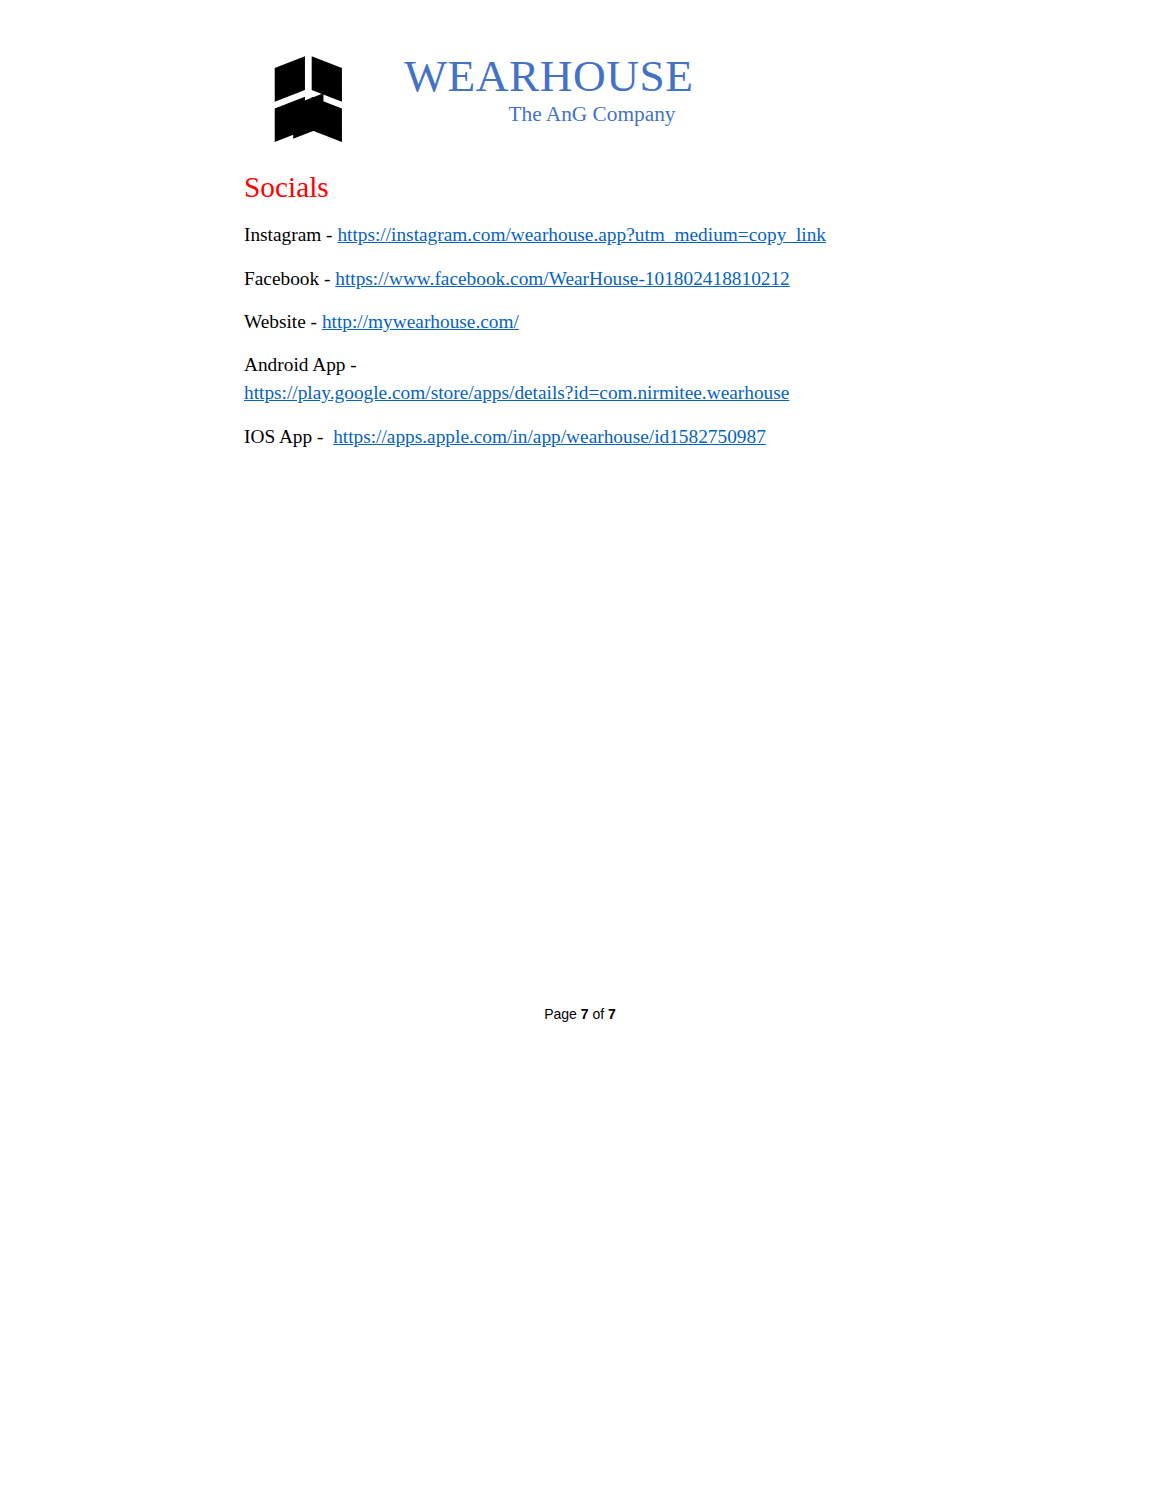WEARHOUSE
The AnG Company
Socials
Instagram - https://instagram.com/wearhouse.app?utm_medium=copy_link
Facebook - https://www.facebook.com/WearHouse-101802418810212
Website - http://mywearhouse.com/
Android App -
https://play.google.com/store/apps/details?id=com.nirmitee.wearhouse
IOS App - https://apps.apple.com/in/app/wearhouse/id1582750987
Page 7 of 7